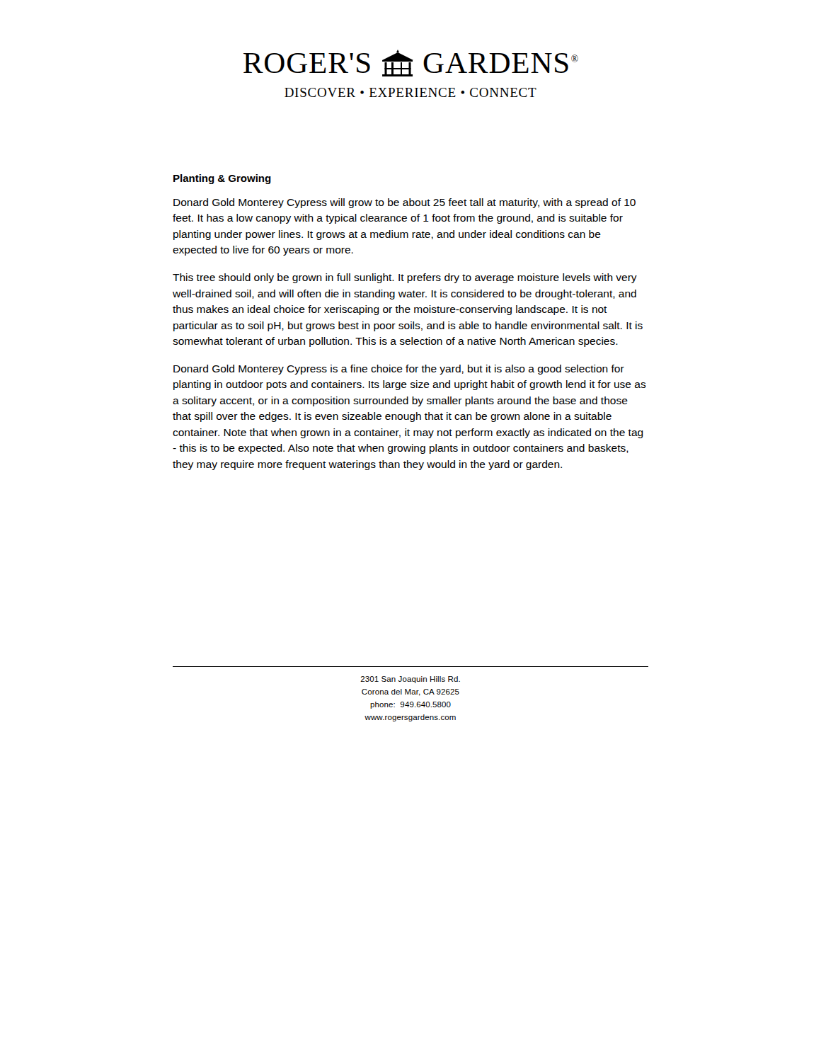ROGER'S GARDENS®
DISCOVER • EXPERIENCE • CONNECT
Planting & Growing
Donard Gold Monterey Cypress will grow to be about 25 feet tall at maturity, with a spread of 10 feet. It has a low canopy with a typical clearance of 1 foot from the ground, and is suitable for planting under power lines. It grows at a medium rate, and under ideal conditions can be expected to live for 60 years or more.
This tree should only be grown in full sunlight. It prefers dry to average moisture levels with very well-drained soil, and will often die in standing water. It is considered to be drought-tolerant, and thus makes an ideal choice for xeriscaping or the moisture-conserving landscape. It is not particular as to soil pH, but grows best in poor soils, and is able to handle environmental salt. It is somewhat tolerant of urban pollution. This is a selection of a native North American species.
Donard Gold Monterey Cypress is a fine choice for the yard, but it is also a good selection for planting in outdoor pots and containers. Its large size and upright habit of growth lend it for use as a solitary accent, or in a composition surrounded by smaller plants around the base and those that spill over the edges. It is even sizeable enough that it can be grown alone in a suitable container. Note that when grown in a container, it may not perform exactly as indicated on the tag - this is to be expected. Also note that when growing plants in outdoor containers and baskets, they may require more frequent waterings than they would in the yard or garden.
2301 San Joaquin Hills Rd.
Corona del Mar, CA 92625
phone: 949.640.5800
www.rogersgardens.com